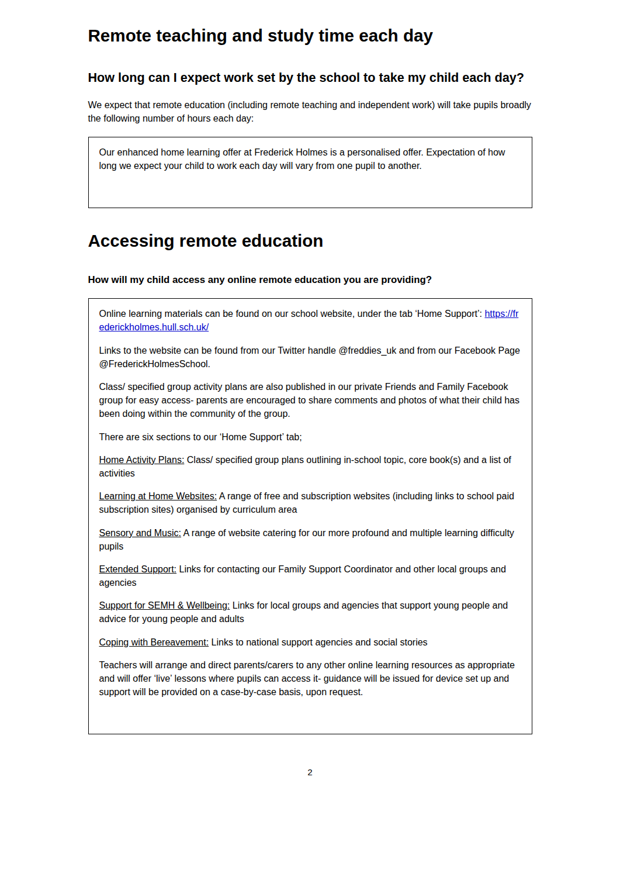Remote teaching and study time each day
How long can I expect work set by the school to take my child each day?
We expect that remote education (including remote teaching and independent work) will take pupils broadly the following number of hours each day:
Our enhanced home learning offer at Frederick Holmes is a personalised offer. Expectation of how long we expect your child to work each day will vary from one pupil to another.
Accessing remote education
How will my child access any online remote education you are providing?
Online learning materials can be found on our school website, under the tab ‘Home Support’: https://frederickholmes.hull.sch.uk/
Links to the website can be found from our Twitter handle @freddies_uk and from our Facebook Page @FrederickHolmesSchool.
Class/ specified group activity plans are also published in our private Friends and Family Facebook group for easy access- parents are encouraged to share comments and photos of what their child has been doing within the community of the group.
There are six sections to our ‘Home Support’ tab;
Home Activity Plans: Class/ specified group plans outlining in-school topic, core book(s) and a list of activities
Learning at Home Websites: A range of free and subscription websites (including links to school paid subscription sites) organised by curriculum area
Sensory and Music: A range of website catering for our more profound and multiple learning difficulty pupils
Extended Support: Links for contacting our Family Support Coordinator and other local groups and agencies
Support for SEMH & Wellbeing: Links for local groups and agencies that support young people and advice for young people and adults
Coping with Bereavement: Links to national support agencies and social stories
Teachers will arrange and direct parents/carers to any other online learning resources as appropriate and will offer ‘live’ lessons where pupils can access it- guidance will be issued for device set up and support will be provided on a case-by-case basis, upon request.
2